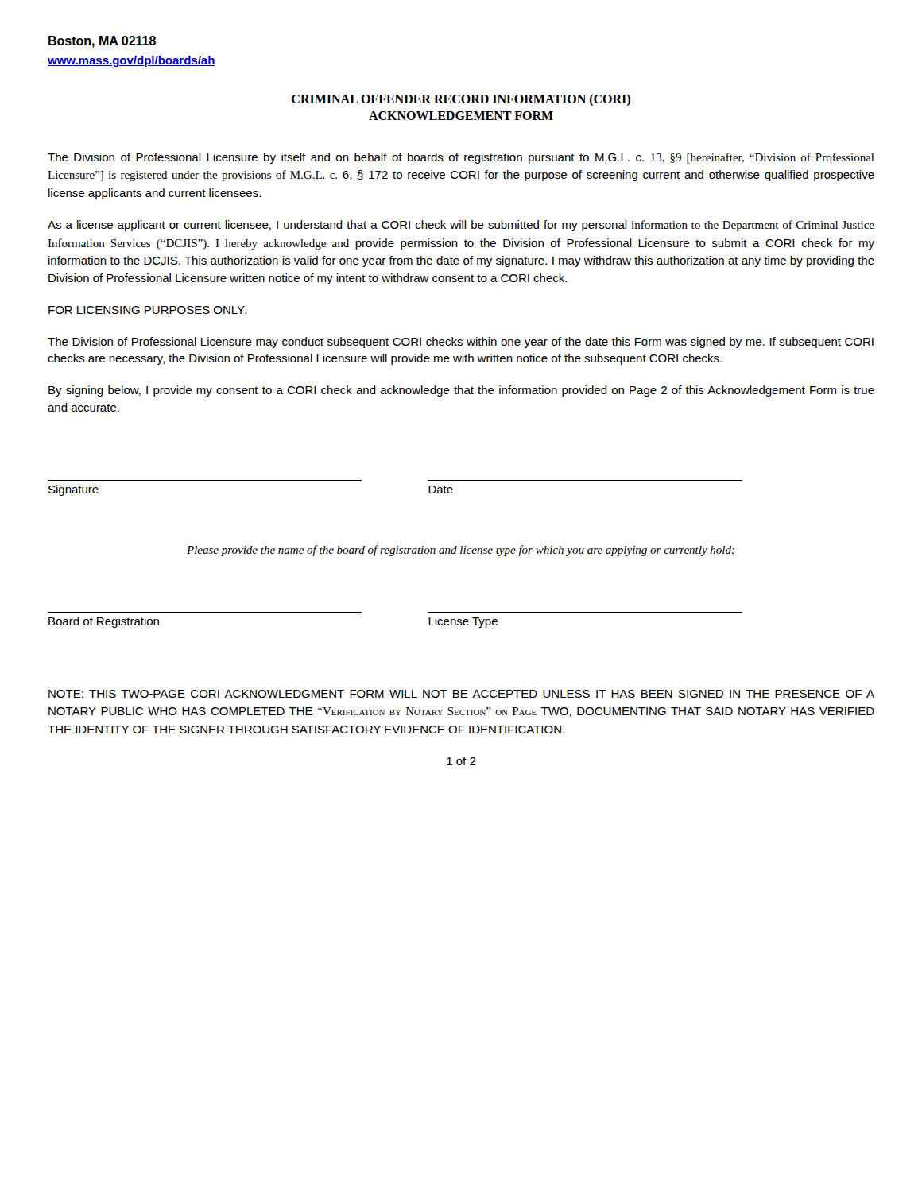Boston, MA 02118
www.mass.gov/dpl/boards/ah
CRIMINAL OFFENDER RECORD INFORMATION (CORI)
ACKNOWLEDGEMENT FORM
The Division of Professional Licensure by itself and on behalf of boards of registration pursuant to M.G.L. c. 13, §9 [hereinafter, “Division of Professional Licensure”] is registered under the provisions of M.G.L. c. 6, § 172 to receive CORI for the purpose of screening current and otherwise qualified prospective license applicants and current licensees.
As a license applicant or current licensee, I understand that a CORI check will be submitted for my personal information to the Department of Criminal Justice Information Services (“DCJIS”). I hereby acknowledge and provide permission to the Division of Professional Licensure to submit a CORI check for my information to the DCJIS. This authorization is valid for one year from the date of my signature. I may withdraw this authorization at any time by providing the Division of Professional Licensure written notice of my intent to withdraw consent to a CORI check.
FOR LICENSING PURPOSES ONLY:
The Division of Professional Licensure may conduct subsequent CORI checks within one year of the date this Form was signed by me. If subsequent CORI checks are necessary, the Division of Professional Licensure will provide me with written notice of the subsequent CORI checks.
By signing below, I provide my consent to a CORI check and acknowledge that the information provided on Page 2 of this Acknowledgement Form is true and accurate.
| Signature | | Date | |
Please provide the name of the board of registration and license type for which you are applying or currently hold:
| Board of Registration | | License Type | |
NOTE: THIS TWO-PAGE CORI ACKNOWLEDGMENT FORM WILL NOT BE ACCEPTED UNLESS IT HAS BEEN SIGNED IN THE PRESENCE OF A NOTARY PUBLIC WHO HAS COMPLETED THE “Verification by Notary Section” on Page TWO, DOCUMENTING THAT SAID NOTARY HAS VERIFIED THE IDENTITY OF THE SIGNER THROUGH SATISFACTORY EVIDENCE OF IDENTIFICATION.
1 of 2